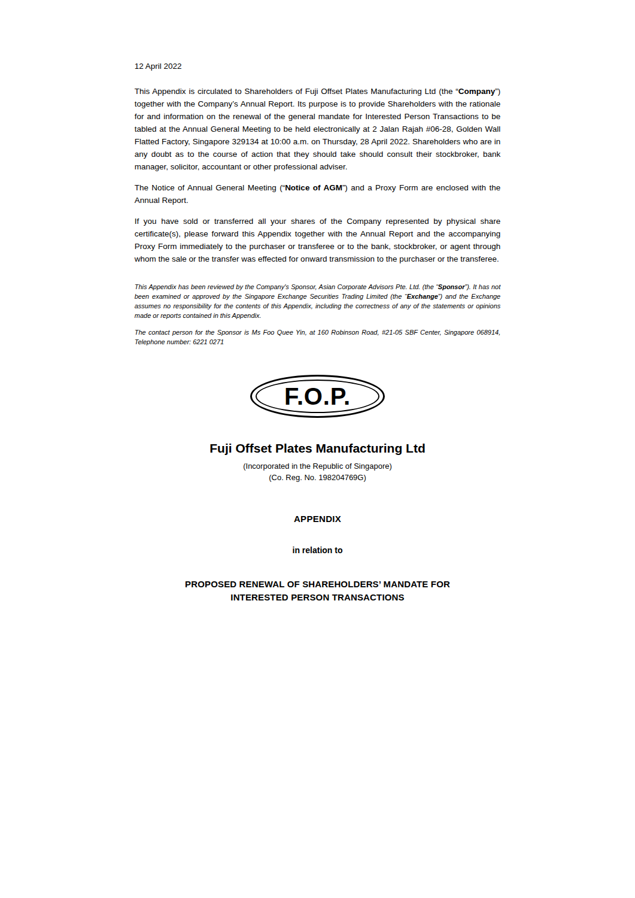12 April 2022
This Appendix is circulated to Shareholders of Fuji Offset Plates Manufacturing Ltd (the “Company”) together with the Company’s Annual Report. Its purpose is to provide Shareholders with the rationale for and information on the renewal of the general mandate for Interested Person Transactions to be tabled at the Annual General Meeting to be held electronically at 2 Jalan Rajah #06-28, Golden Wall Flatted Factory, Singapore 329134 at 10:00 a.m. on Thursday, 28 April 2022. Shareholders who are in any doubt as to the course of action that they should take should consult their stockbroker, bank manager, solicitor, accountant or other professional adviser.
The Notice of Annual General Meeting (“Notice of AGM”) and a Proxy Form are enclosed with the Annual Report.
If you have sold or transferred all your shares of the Company represented by physical share certificate(s), please forward this Appendix together with the Annual Report and the accompanying Proxy Form immediately to the purchaser or transferee or to the bank, stockbroker, or agent through whom the sale or the transfer was effected for onward transmission to the purchaser or the transferee.
This Appendix has been reviewed by the Company's Sponsor, Asian Corporate Advisors Pte. Ltd. (the “Sponsor”). It has not been examined or approved by the Singapore Exchange Securities Trading Limited (the “Exchange”) and the Exchange assumes no responsibility for the contents of this Appendix, including the correctness of any of the statements or opinions made or reports contained in this Appendix.
The contact person for the Sponsor is Ms Foo Quee Yin, at 160 Robinson Road, #21-05 SBF Center, Singapore 068914, Telephone number: 6221 0271
F.O.P.
Fuji Offset Plates Manufacturing Ltd
(Incorporated in the Republic of Singapore)
(Co. Reg. No. 198204769G)
APPENDIX
in relation to
PROPOSED RENEWAL OF SHAREHOLDERS’ MANDATE FOR
INTERESTED PERSON TRANSACTIONS